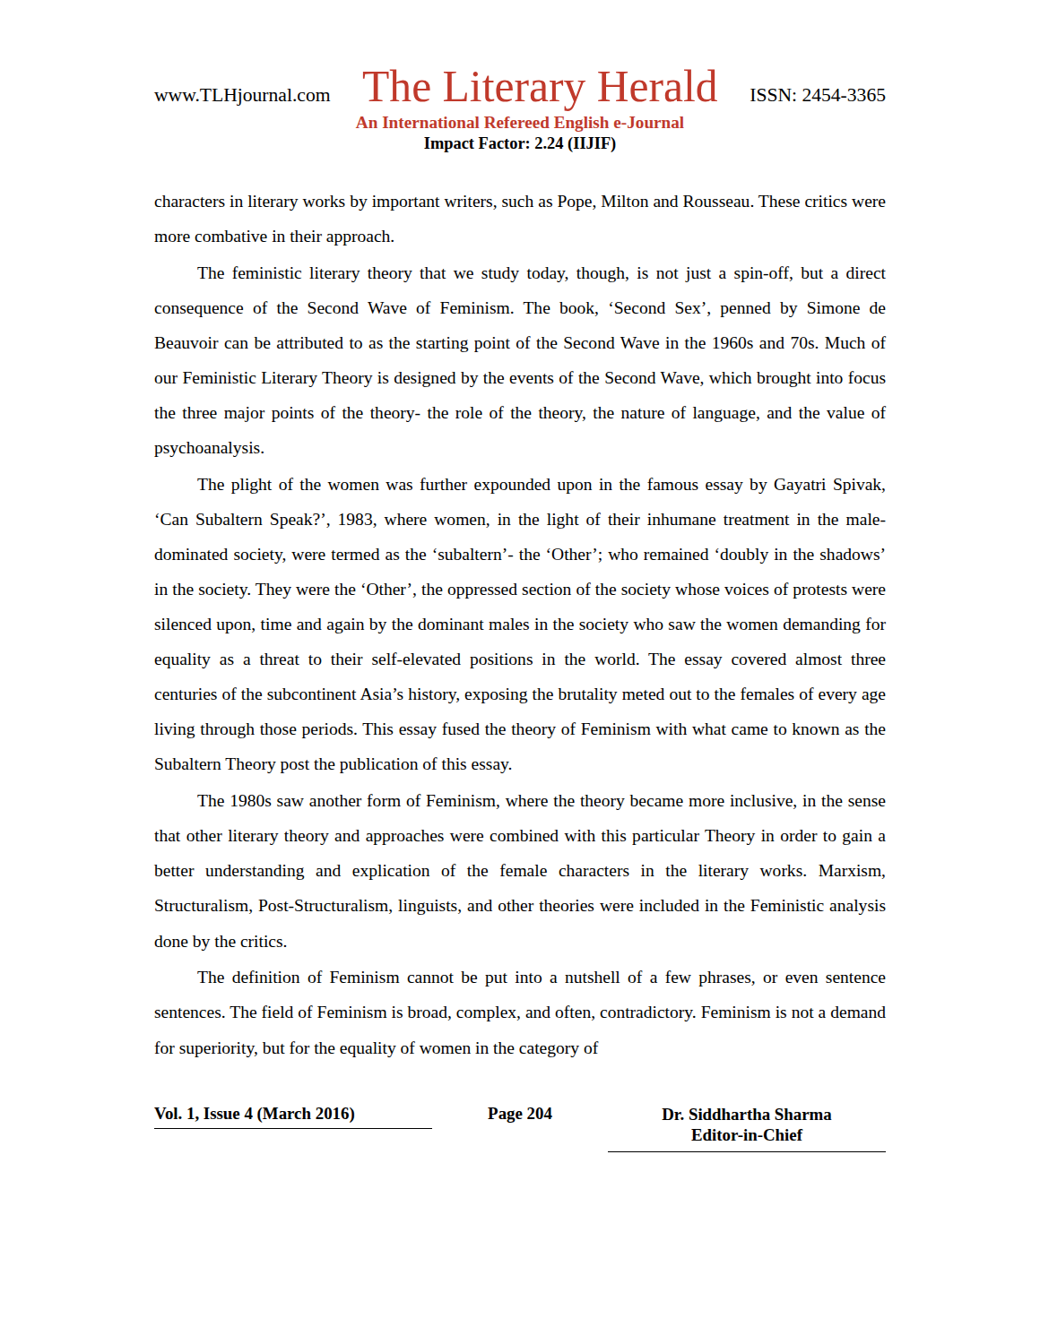www.TLHjournal.com The Literary Herald ISSN: 2454-3365
An International Refereed English e-Journal
Impact Factor: 2.24 (IIJIF)
characters in literary works by important writers, such as Pope, Milton and Rousseau. These critics were more combative in their approach.
The feministic literary theory that we study today, though, is not just a spin-off, but a direct consequence of the Second Wave of Feminism. The book, ‘Second Sex’, penned by Simone de Beauvoir can be attributed to as the starting point of the Second Wave in the 1960s and 70s. Much of our Feministic Literary Theory is designed by the events of the Second Wave, which brought into focus the three major points of the theory- the role of the theory, the nature of language, and the value of psychoanalysis.
The plight of the women was further expounded upon in the famous essay by Gayatri Spivak, ‘Can Subaltern Speak?’, 1983, where women, in the light of their inhumane treatment in the male-dominated society, were termed as the ‘subaltern’- the ‘Other’; who remained ‘doubly in the shadows’ in the society. They were the ‘Other’, the oppressed section of the society whose voices of protests were silenced upon, time and again by the dominant males in the society who saw the women demanding for equality as a threat to their self-elevated positions in the world. The essay covered almost three centuries of the subcontinent Asia’s history, exposing the brutality meted out to the females of every age living through those periods. This essay fused the theory of Feminism with what came to known as the Subaltern Theory post the publication of this essay.
The 1980s saw another form of Feminism, where the theory became more inclusive, in the sense that other literary theory and approaches were combined with this particular Theory in order to gain a better understanding and explication of the female characters in the literary works. Marxism, Structuralism, Post-Structuralism, linguists, and other theories were included in the Feministic analysis done by the critics.
The definition of Feminism cannot be put into a nutshell of a few phrases, or even sentence sentences. The field of Feminism is broad, complex, and often, contradictory. Feminism is not a demand for superiority, but for the equality of women in the category of
Vol. 1, Issue 4 (March 2016)
Page 204
Dr. Siddhartha Sharma
Editor-in-Chief